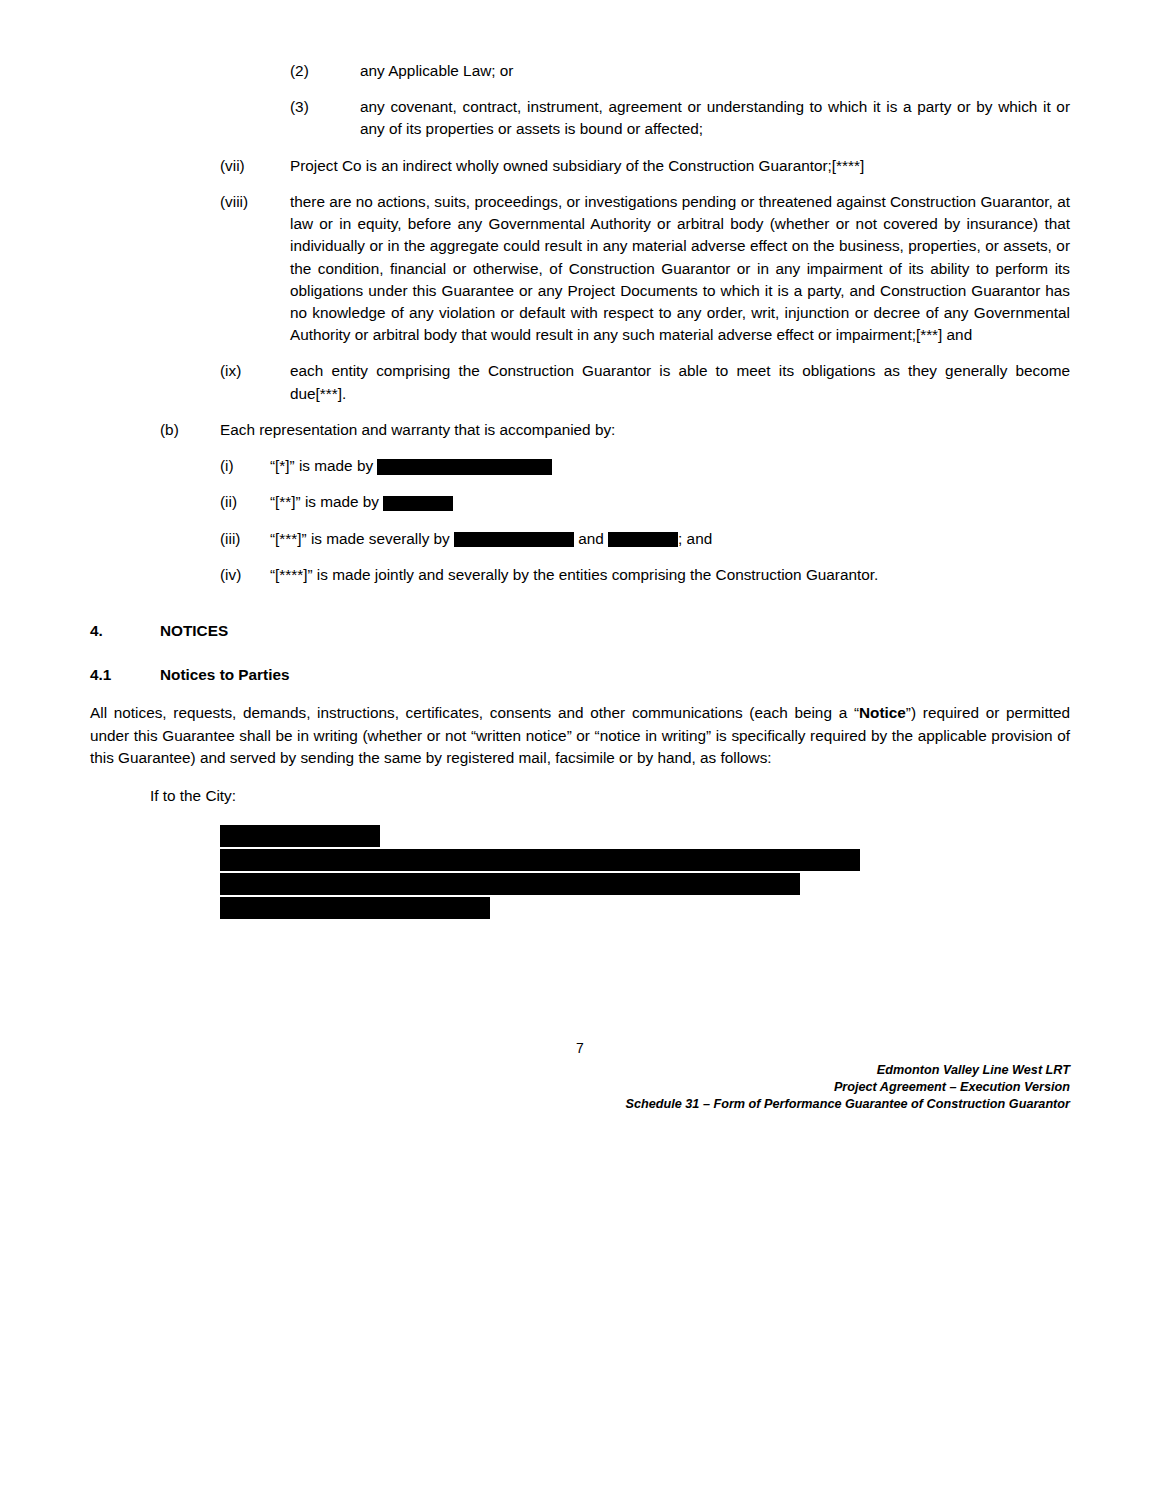(2)
any Applicable Law; or
(3)
any covenant, contract, instrument, agreement or understanding to which it is a party or by which it or any of its properties or assets is bound or affected;
(vii)
Project Co is an indirect wholly owned subsidiary of the Construction Guarantor;[****]
(viii)
there are no actions, suits, proceedings, or investigations pending or threatened against Construction Guarantor, at law or in equity, before any Governmental Authority or arbitral body (whether or not covered by insurance) that individually or in the aggregate could result in any material adverse effect on the business, properties, or assets, or the condition, financial or otherwise, of Construction Guarantor or in any impairment of its ability to perform its obligations under this Guarantee or any Project Documents to which it is a party, and Construction Guarantor has no knowledge of any violation or default with respect to any order, writ, injunction or decree of any Governmental Authority or arbitral body that would result in any such material adverse effect or impairment;[***] and
(ix)
each entity comprising the Construction Guarantor is able to meet its obligations as they generally become due[***].
(b)
Each representation and warranty that is accompanied by:
(i)
“[*]” is made by
(ii)
“[**]” is made by
(iii)
“[***]” is made severally by and ; and
(iv)
“[****]” is made jointly and severally by the entities comprising the Construction Guarantor.
4. NOTICES
4.1 Notices to Parties
All notices, requests, demands, instructions, certificates, consents and other communications (each being a “Notice”) required or permitted under this Guarantee shall be in writing (whether or not “written notice” or “notice in writing” is specifically required by the applicable provision of this Guarantee) and served by sending the same by registered mail, facsimile or by hand, as follows:
If to the City:
7
Edmonton Valley Line West LRT
Project Agreement – Execution Version
Schedule 31 – Form of Performance Guarantee of Construction Guarantor